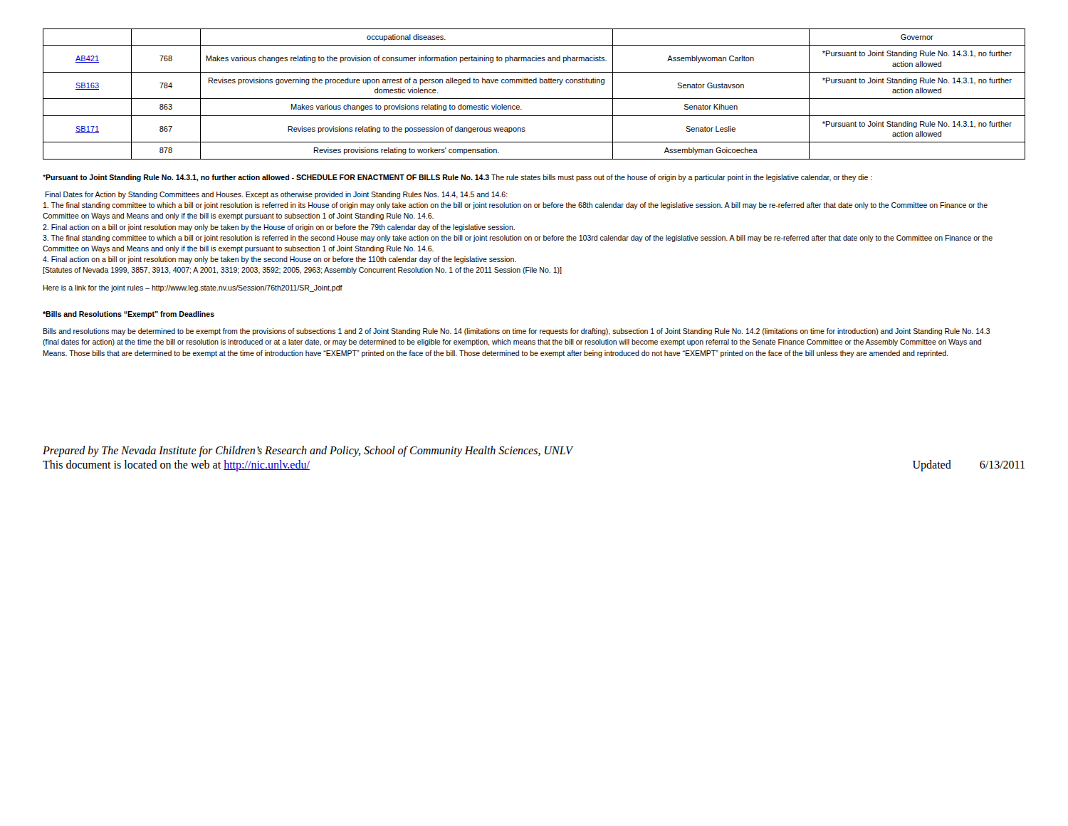| | | occupational diseases. | | Governor |
| AB421 | 768 | Makes various changes relating to the provision of consumer information pertaining to pharmacies and pharmacists. | Assemblywoman Carlton | *Pursuant to Joint Standing Rule No. 14.3.1, no further action allowed |
| SB163 | 784 | Revises provisions governing the procedure upon arrest of a person alleged to have committed battery constituting domestic violence. | Senator Gustavson | *Pursuant to Joint Standing Rule No. 14.3.1, no further action allowed |
| | 863 | Makes various changes to provisions relating to domestic violence. | Senator Kihuen | |
| SB171 | 867 | Revises provisions relating to the possession of dangerous weapons | Senator Leslie | *Pursuant to Joint Standing Rule No. 14.3.1, no further action allowed |
| | 878 | Revises provisions relating to workers' compensation. | Assemblyman Goicoechea | |
*Pursuant to Joint Standing Rule No. 14.3.1, no further action allowed - SCHEDULE FOR ENACTMENT OF BILLS Rule No. 14.3 The rule states bills must pass out of the house of origin by a particular point in the legislative calendar, or they die :
Final Dates for Action by Standing Committees and Houses. Except as otherwise provided in Joint Standing Rules Nos. 14.4, 14.5 and 14.6:
1. The final standing committee to which a bill or joint resolution is referred in its House of origin may only take action on the bill or joint resolution on or before the 68th calendar day of the legislative session. A bill may be re-referred after that date only to the Committee on Finance or the Committee on Ways and Means and only if the bill is exempt pursuant to subsection 1 of Joint Standing Rule No. 14.6.
2. Final action on a bill or joint resolution may only be taken by the House of origin on or before the 79th calendar day of the legislative session.
3. The final standing committee to which a bill or joint resolution is referred in the second House may only take action on the bill or joint resolution on or before the 103rd calendar day of the legislative session. A bill may be re-referred after that date only to the Committee on Finance or the Committee on Ways and Means and only if the bill is exempt pursuant to subsection 1 of Joint Standing Rule No. 14.6.
4. Final action on a bill or joint resolution may only be taken by the second House on or before the 110th calendar day of the legislative session.
[Statutes of Nevada 1999, 3857, 3913, 4007; A 2001, 3319; 2003, 3592; 2005, 2963; Assembly Concurrent Resolution No. 1 of the 2011 Session (File No. 1)]
Here is a link for the joint rules – http://www.leg.state.nv.us/Session/76th2011/SR_Joint.pdf
*Bills and Resolutions “Exempt” from Deadlines
Bills and resolutions may be determined to be exempt from the provisions of subsections 1 and 2 of Joint Standing Rule No. 14 (limitations on time for requests for drafting), subsection 1 of Joint Standing Rule No. 14.2 (limitations on time for introduction) and Joint Standing Rule No. 14.3
(final dates for action) at the time the bill or resolution is introduced or at a later date, or may be determined to be eligible for exemption, which means that the bill or resolution will become exempt upon referral to the Senate Finance Committee or the Assembly Committee on Ways and
Means. Those bills that are determined to be exempt at the time of introduction have “EXEMPT” printed on the face of the bill. Those determined to be exempt after being introduced do not have “EXEMPT” printed on the face of the bill unless they are amended and reprinted.
Prepared by The Nevada Institute for Children’s Research and Policy, School of Community Health Sciences, UNLV
This document is located on the web at http://nic.unlv.edu/ Updated 6/13/2011